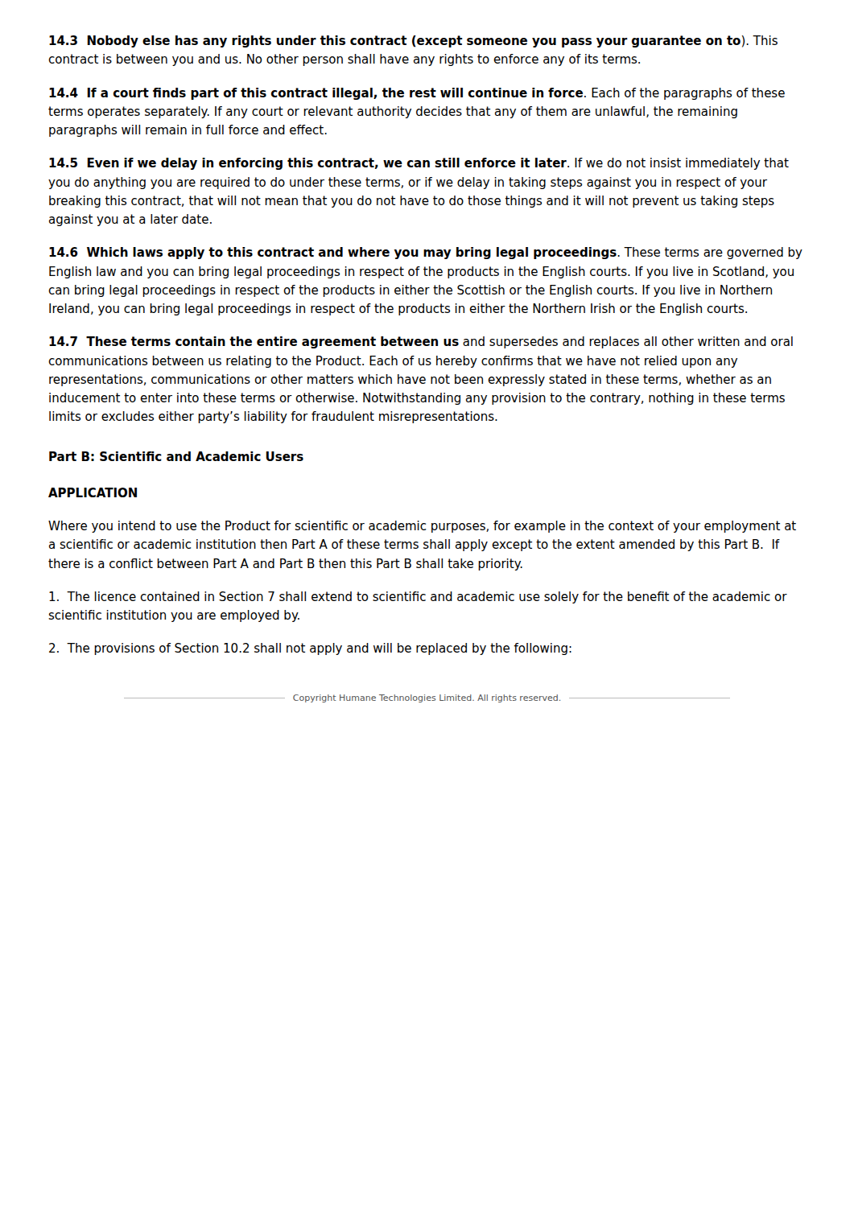14.3 Nobody else has any rights under this contract (except someone you pass your guarantee on to). This contract is between you and us. No other person shall have any rights to enforce any of its terms.
14.4 If a court finds part of this contract illegal, the rest will continue in force. Each of the paragraphs of these terms operates separately. If any court or relevant authority decides that any of them are unlawful, the remaining paragraphs will remain in full force and effect.
14.5 Even if we delay in enforcing this contract, we can still enforce it later. If we do not insist immediately that you do anything you are required to do under these terms, or if we delay in taking steps against you in respect of your breaking this contract, that will not mean that you do not have to do those things and it will not prevent us taking steps against you at a later date.
14.6 Which laws apply to this contract and where you may bring legal proceedings. These terms are governed by English law and you can bring legal proceedings in respect of the products in the English courts. If you live in Scotland, you can bring legal proceedings in respect of the products in either the Scottish or the English courts. If you live in Northern Ireland, you can bring legal proceedings in respect of the products in either the Northern Irish or the English courts.
14.7 These terms contain the entire agreement between us and supersedes and replaces all other written and oral communications between us relating to the Product. Each of us hereby confirms that we have not relied upon any representations, communications or other matters which have not been expressly stated in these terms, whether as an inducement to enter into these terms or otherwise. Notwithstanding any provision to the contrary, nothing in these terms limits or excludes either party’s liability for fraudulent misrepresentations.
Part B: Scientific and Academic Users
APPLICATION
Where you intend to use the Product for scientific or academic purposes, for example in the context of your employment at a scientific or academic institution then Part A of these terms shall apply except to the extent amended by this Part B. If there is a conflict between Part A and Part B then this Part B shall take priority.
1. The licence contained in Section 7 shall extend to scientific and academic use solely for the benefit of the academic or scientific institution you are employed by.
2. The provisions of Section 10.2 shall not apply and will be replaced by the following:
Copyright Humane Technologies Limited. All rights reserved.